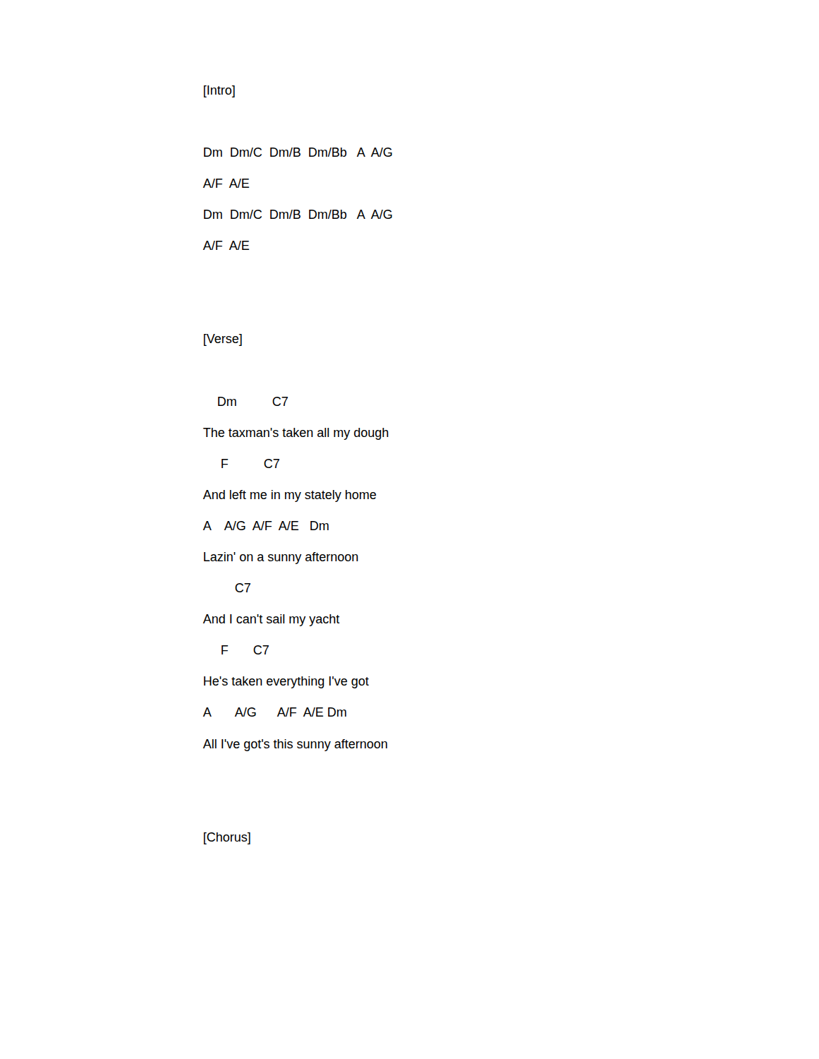[Intro]
Dm  Dm/C  Dm/B  Dm/Bb   A  A/G
A/F  A/E
Dm  Dm/C  Dm/B  Dm/Bb   A  A/G
A/F  A/E
[Verse]
    Dm          C7
The taxman's taken all my dough
     F          C7
And left me in my stately home
A    A/G  A/F  A/E   Dm
Lazin' on a sunny afternoon
         C7
And I can't sail my yacht
     F       C7
He's taken everything I've got
A       A/G      A/F  A/E Dm
All I've got's this sunny afternoon
[Chorus]